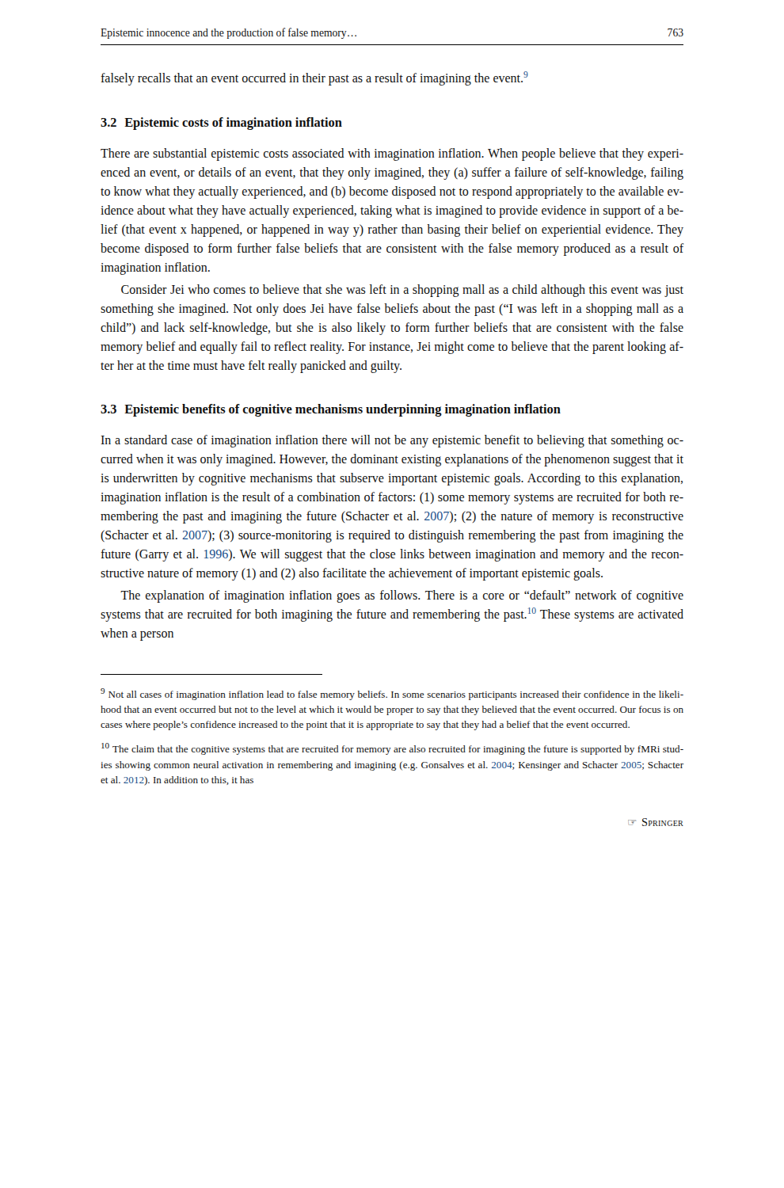Epistemic innocence and the production of false memory… 763
falsely recalls that an event occurred in their past as a result of imagining the event.9
3.2 Epistemic costs of imagination inflation
There are substantial epistemic costs associated with imagination inflation. When people believe that they experienced an event, or details of an event, that they only imagined, they (a) suffer a failure of self-knowledge, failing to know what they actually experienced, and (b) become disposed not to respond appropriately to the available evidence about what they have actually experienced, taking what is imagined to provide evidence in support of a belief (that event x happened, or happened in way y) rather than basing their belief on experiential evidence. They become disposed to form further false beliefs that are consistent with the false memory produced as a result of imagination inflation.
Consider Jei who comes to believe that she was left in a shopping mall as a child although this event was just something she imagined. Not only does Jei have false beliefs about the past (“I was left in a shopping mall as a child”) and lack self-knowledge, but she is also likely to form further beliefs that are consistent with the false memory belief and equally fail to reflect reality. For instance, Jei might come to believe that the parent looking after her at the time must have felt really panicked and guilty.
3.3 Epistemic benefits of cognitive mechanisms underpinning imagination inflation
In a standard case of imagination inflation there will not be any epistemic benefit to believing that something occurred when it was only imagined. However, the dominant existing explanations of the phenomenon suggest that it is underwritten by cognitive mechanisms that subserve important epistemic goals. According to this explanation, imagination inflation is the result of a combination of factors: (1) some memory systems are recruited for both remembering the past and imagining the future (Schacter et al. 2007); (2) the nature of memory is reconstructive (Schacter et al. 2007); (3) source-monitoring is required to distinguish remembering the past from imagining the future (Garry et al. 1996). We will suggest that the close links between imagination and memory and the reconstructive nature of memory (1) and (2) also facilitate the achievement of important epistemic goals.
The explanation of imagination inflation goes as follows. There is a core or “default” network of cognitive systems that are recruited for both imagining the future and remembering the past.10 These systems are activated when a person
9 Not all cases of imagination inflation lead to false memory beliefs. In some scenarios participants increased their confidence in the likelihood that an event occurred but not to the level at which it would be proper to say that they believed that the event occurred. Our focus is on cases where people’s confidence increased to the point that it is appropriate to say that they had a belief that the event occurred.
10 The claim that the cognitive systems that are recruited for memory are also recruited for imagining the future is supported by fMRi studies showing common neural activation in remembering and imagining (e.g. Gonsalves et al. 2004; Kensinger and Schacter 2005; Schacter et al. 2012). In addition to this, it has
☞Springer